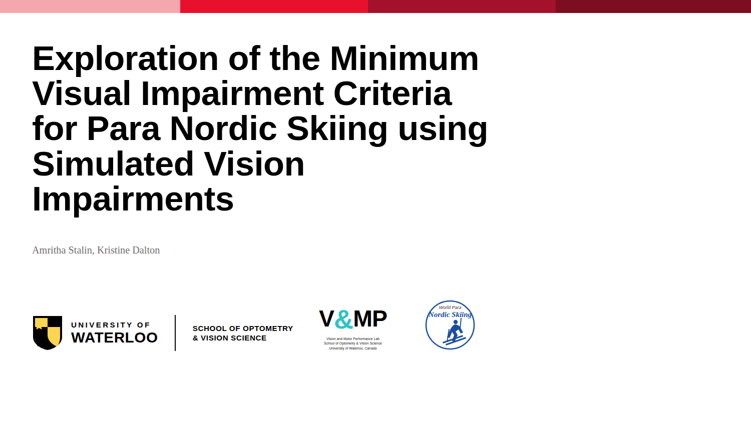Exploration of the Minimum Visual Impairment Criteria for Para Nordic Skiing using Simulated Vision Impairments
Amritha Stalin, Kristine Dalton
UNIVERSITY OF WATERLOO
SCHOOL OF OPTOMETRY
& VISION SCIENCE
V&MP
Vision and Motor Performance Lab
School of Optometry & Vision Science
University of Waterloo, Canada
World Para Nordic Skiing